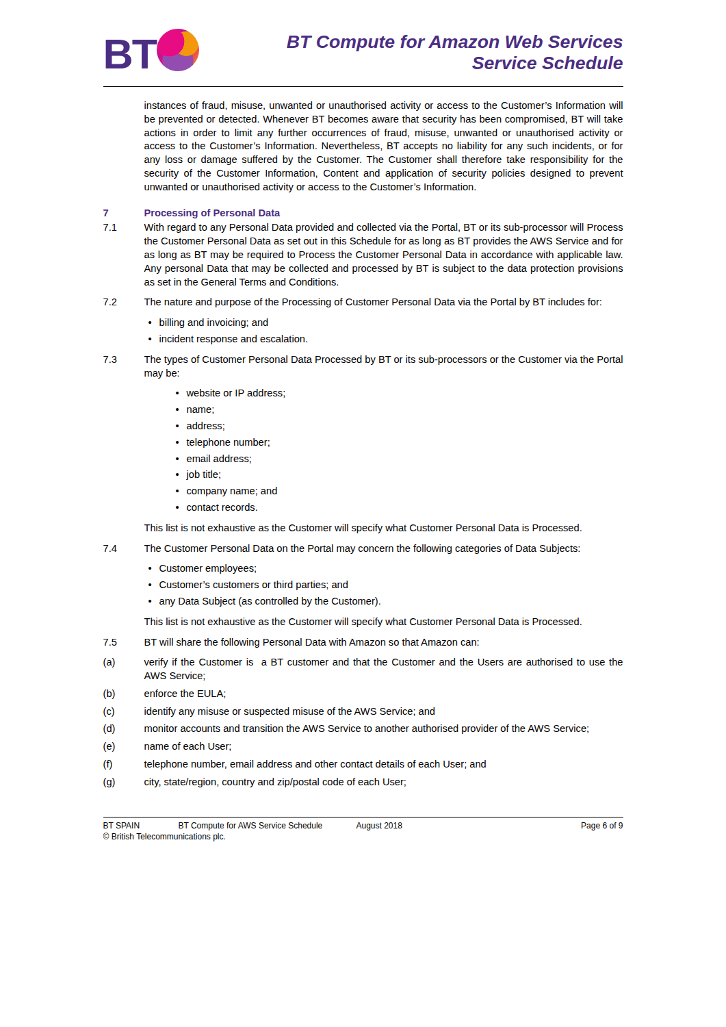BT
BT Compute for Amazon Web Services
Service Schedule
instances of fraud, misuse, unwanted or unauthorised activity or access to the Customer’s Information will be prevented or detected. Whenever BT becomes aware that security has been compromised, BT will take actions in order to limit any further occurrences of fraud, misuse, unwanted or unauthorised activity or access to the Customer’s Information. Nevertheless, BT accepts no liability for any such incidents, or for any loss or damage suffered by the Customer. The Customer shall therefore take responsibility for the security of the Customer Information, Content and application of security policies designed to prevent unwanted or unauthorised activity or access to the Customer’s Information.
7
Processing of Personal Data
7.1
With regard to any Personal Data provided and collected via the Portal, BT or its sub-processor will Process the Customer Personal Data as set out in this Schedule for as long as BT provides the AWS Service and for as long as BT may be required to Process the Customer Personal Data in accordance with applicable law. Any personal Data that may be collected and processed by BT is subject to the data protection provisions as set in the General Terms and Conditions.
7.2
The nature and purpose of the Processing of Customer Personal Data via the Portal by BT includes for:
billing and invoicing; and
incident response and escalation.
7.3
The types of Customer Personal Data Processed by BT or its sub-processors or the Customer via the Portal may be:
website or IP address;
name;
address;
telephone number;
email address;
job title;
company name; and
contact records.
This list is not exhaustive as the Customer will specify what Customer Personal Data is Processed.
7.4
The Customer Personal Data on the Portal may concern the following categories of Data Subjects:
Customer employees;
Customer’s customers or third parties; and
any Data Subject (as controlled by the Customer).
This list is not exhaustive as the Customer will specify what Customer Personal Data is Processed.
7.5
BT will share the following Personal Data with Amazon so that Amazon can:
(a) verify if the Customer is a BT customer and that the Customer and the Users are authorised to use the AWS Service;
(b) enforce the EULA;
(c) identify any misuse or suspected misuse of the AWS Service; and
(d) monitor accounts and transition the AWS Service to another authorised provider of the AWS Service;
(e) name of each User;
(f) telephone number, email address and other contact details of each User; and
(g) city, state/region, country and zip/postal code of each User;
BT SPAIN
BT Compute for AWS Service Schedule
August 2018
Page 6 of 9
© British Telecommunications plc.